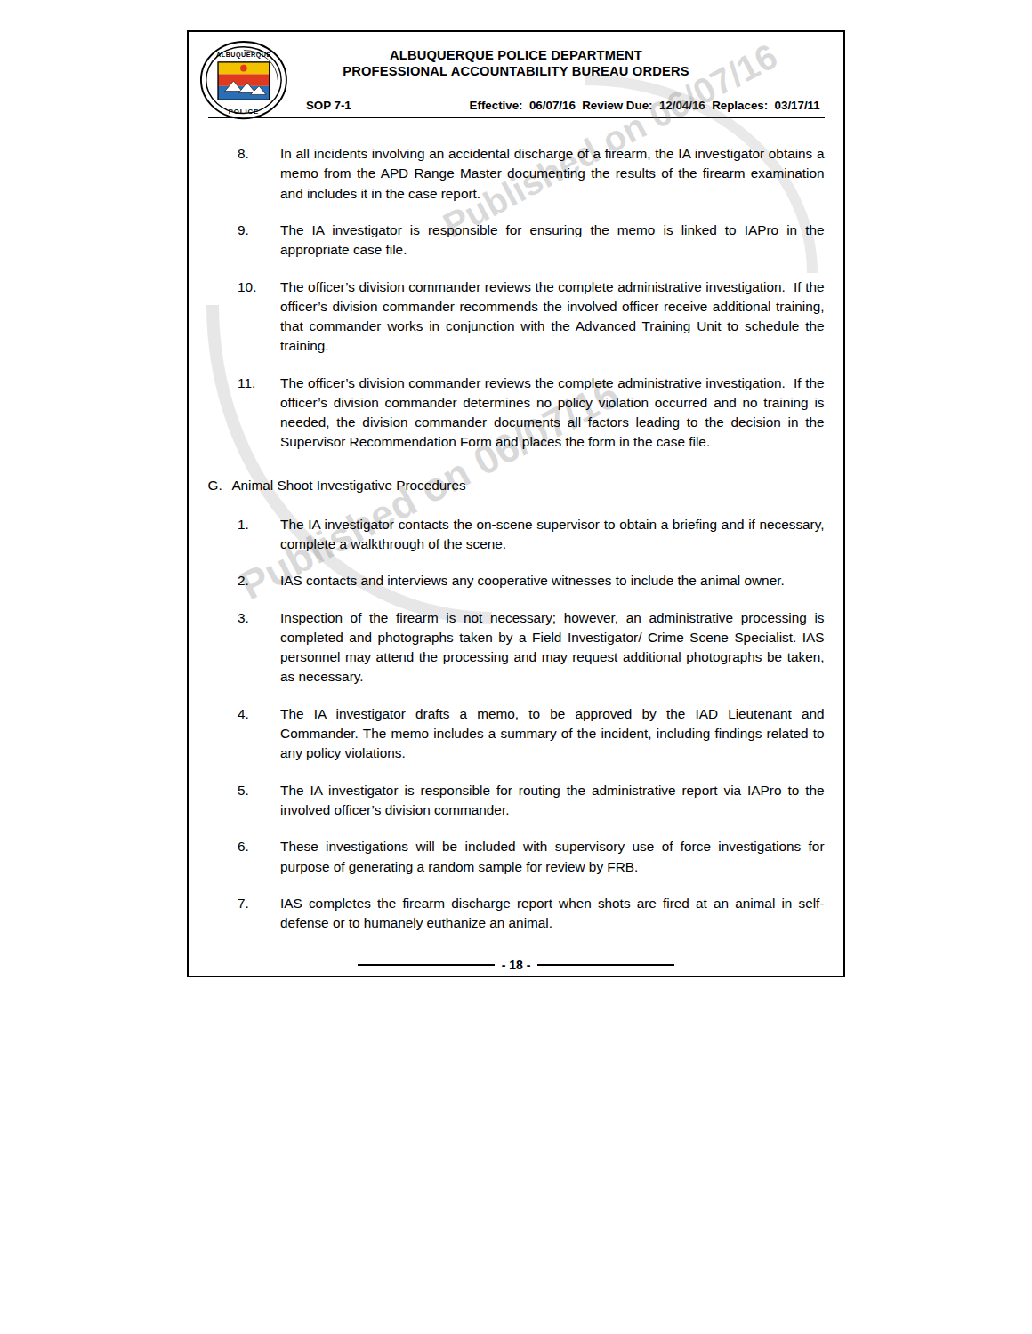Published on 06/07/16
Published on 06/07/16
ALBUQUERQUE POLICE
ALBUQUERQUE POLICE DEPARTMENT
PROFESSIONAL ACCOUNTABILITY BUREAU ORDERS
SOP 7-1
Effective: 06/07/16 Review Due: 12/04/16 Replaces: 03/17/11
8. In all incidents involving an accidental discharge of a firearm, the IA investigator obtains a memo from the APD Range Master documenting the results of the firearm examination and includes it in the case report.
9. The IA investigator is responsible for ensuring the memo is linked to IAPro in the appropriate case file.
10. The officer’s division commander reviews the complete administrative investigation. If the officer’s division commander recommends the involved officer receive additional training, that commander works in conjunction with the Advanced Training Unit to schedule the training.
11. The officer’s division commander reviews the complete administrative investigation. If the officer’s division commander determines no policy violation occurred and no training is needed, the division commander documents all factors leading to the decision in the Supervisor Recommendation Form and places the form in the case file.
G. Animal Shoot Investigative Procedures
1. The IA investigator contacts the on-scene supervisor to obtain a briefing and if necessary, complete a walkthrough of the scene.
2. IAS contacts and interviews any cooperative witnesses to include the animal owner.
3. Inspection of the firearm is not necessary; however, an administrative processing is completed and photographs taken by a Field Investigator/ Crime Scene Specialist. IAS personnel may attend the processing and may request additional photographs be taken, as necessary.
4. The IA investigator drafts a memo, to be approved by the IAD Lieutenant and Commander. The memo includes a summary of the incident, including findings related to any policy violations.
5. The IA investigator is responsible for routing the administrative report via IAPro to the involved officer’s division commander.
6. These investigations will be included with supervisory use of force investigations for purpose of generating a random sample for review by FRB.
7. IAS completes the firearm discharge report when shots are fired at an animal in self-defense or to humanely euthanize an animal.
- 18 -